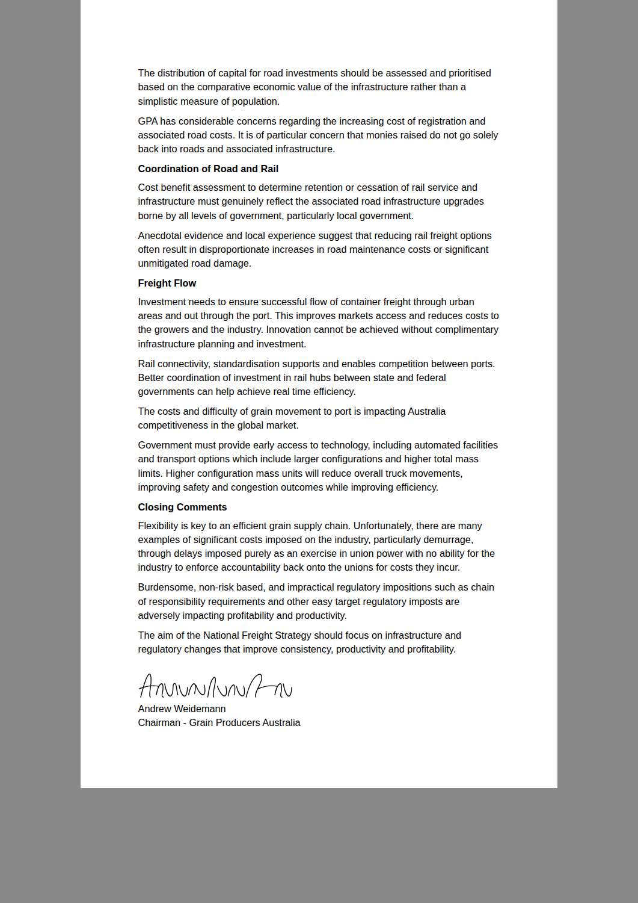The distribution of capital for road investments should be assessed and prioritised based on the comparative economic value of the infrastructure rather than a simplistic measure of population.
GPA has considerable concerns regarding the increasing cost of registration and associated road costs. It is of particular concern that monies raised do not go solely back into roads and associated infrastructure.
Coordination of Road and Rail
Cost benefit assessment to determine retention or cessation of rail service and infrastructure must genuinely reflect the associated road infrastructure upgrades borne by all levels of government, particularly local government.
Anecdotal evidence and local experience suggest that reducing rail freight options often result in disproportionate increases in road maintenance costs or significant unmitigated road damage.
Freight Flow
Investment needs to ensure successful flow of container freight through urban areas and out through the port. This improves markets access and reduces costs to the growers and the industry. Innovation cannot be achieved without complimentary infrastructure planning and investment.
Rail connectivity, standardisation supports and enables competition between ports. Better coordination of investment in rail hubs between state and federal governments can help achieve real time efficiency.
The costs and difficulty of grain movement to port is impacting Australia competitiveness in the global market.
Government must provide early access to technology, including automated facilities and transport options which include larger configurations and higher total mass limits. Higher configuration mass units will reduce overall truck movements, improving safety and congestion outcomes while improving efficiency.
Closing Comments
Flexibility is key to an efficient grain supply chain. Unfortunately, there are many examples of significant costs imposed on the industry, particularly demurrage, through delays imposed purely as an exercise in union power with no ability for the industry to enforce accountability back onto the unions for costs they incur.
Burdensome, non-risk based, and impractical regulatory impositions such as chain of responsibility requirements and other easy target regulatory imposts are adversely impacting profitability and productivity.
The aim of the National Freight Strategy should focus on infrastructure and regulatory changes that improve consistency, productivity and profitability.
Andrew Weidemann
Chairman - Grain Producers Australia